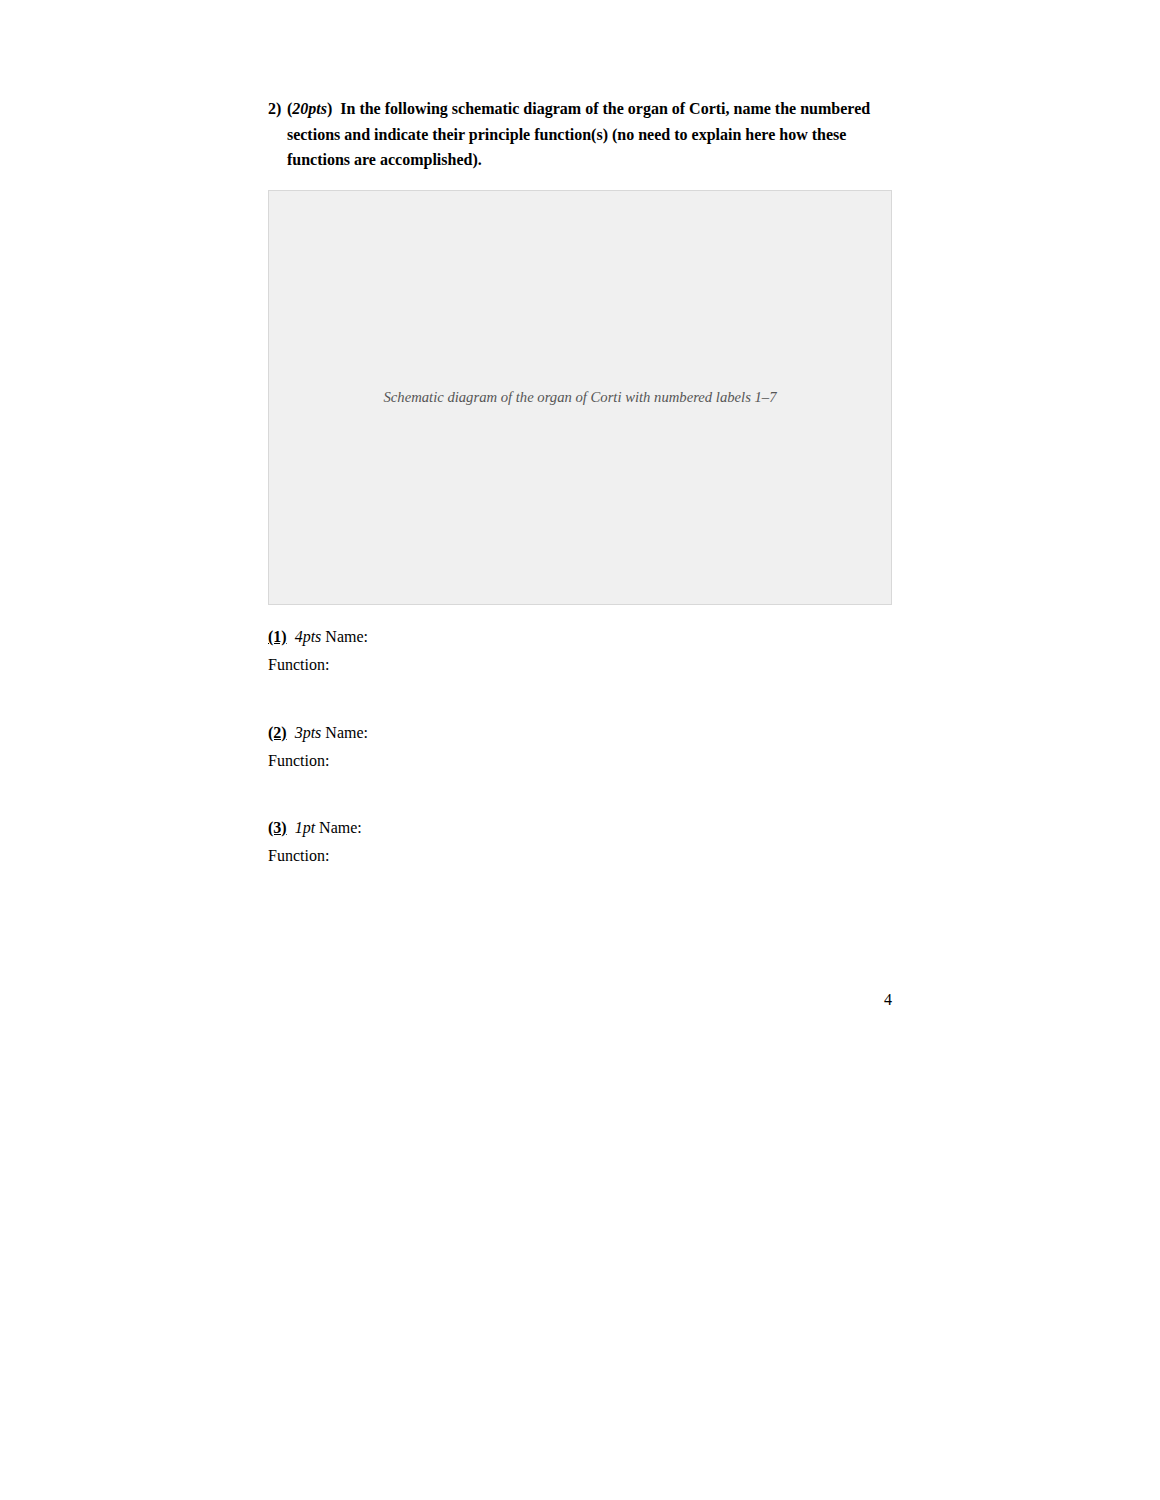2) (20pts) In the following schematic diagram of the organ of Corti, name the numbered sections and indicate their principle function(s) (no need to explain here how these functions are accomplished).
Schematic diagram of the organ of Corti with numbered labels 1–7
(1) 4pts Name:
Function:
(2) 3pts Name:
Function:
(3) 1pt Name:
Function:
4